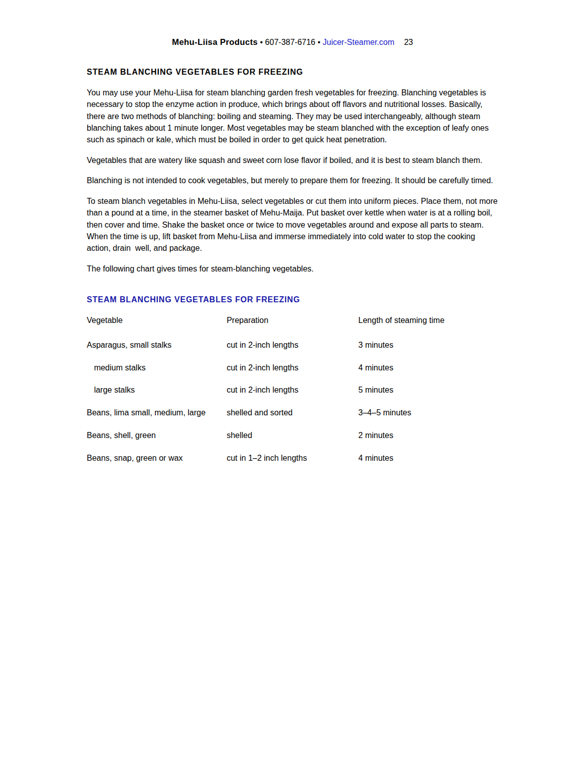Mehu-Liisa Products • 607-387-6716 • Juicer-Steamer.com 23
STEAM BLANCHING VEGETABLES FOR FREEZING
You may use your Mehu-Liisa for steam blanching garden fresh vegetables for freezing. Blanching vegetables is necessary to stop the enzyme action in produce, which brings about off flavors and nutritional losses. Basically, there are two methods of blanching: boiling and steaming. They may be used interchangeably, although steam blanching takes about 1 minute longer. Most vegetables may be steam blanched with the exception of leafy ones such as spinach or kale, which must be boiled in order to get quick heat penetration.
Vegetables that are watery like squash and sweet corn lose flavor if boiled, and it is best to steam blanch them.
Blanching is not intended to cook vegetables, but merely to prepare them for freezing. It should be carefully timed.
To steam blanch vegetables in Mehu-Liisa, select vegetables or cut them into uniform pieces. Place them, not more than a pound at a time, in the steamer basket of Mehu-Maija. Put basket over kettle when water is at a rolling boil, then cover and time. Shake the basket once or twice to move vegetables around and expose all parts to steam. When the time is up, lift basket from Mehu-Liisa and immerse immediately into cold water to stop the cooking action, drain well, and package.
The following chart gives times for steam-blanching vegetables.
STEAM BLANCHING VEGETABLES FOR FREEZING
| Vegetable | Preparation | Length of steaming time |
| --- | --- | --- |
| Asparagus, small stalks | cut in 2-inch lengths | 3 minutes |
| medium stalks | cut in 2-inch lengths | 4 minutes |
| large stalks | cut in 2-inch lengths | 5 minutes |
| Beans, lima small, medium, large | shelled and sorted | 3–4–5 minutes |
| Beans, shell, green | shelled | 2 minutes |
| Beans, snap, green or wax | cut in 1–2 inch lengths | 4 minutes |